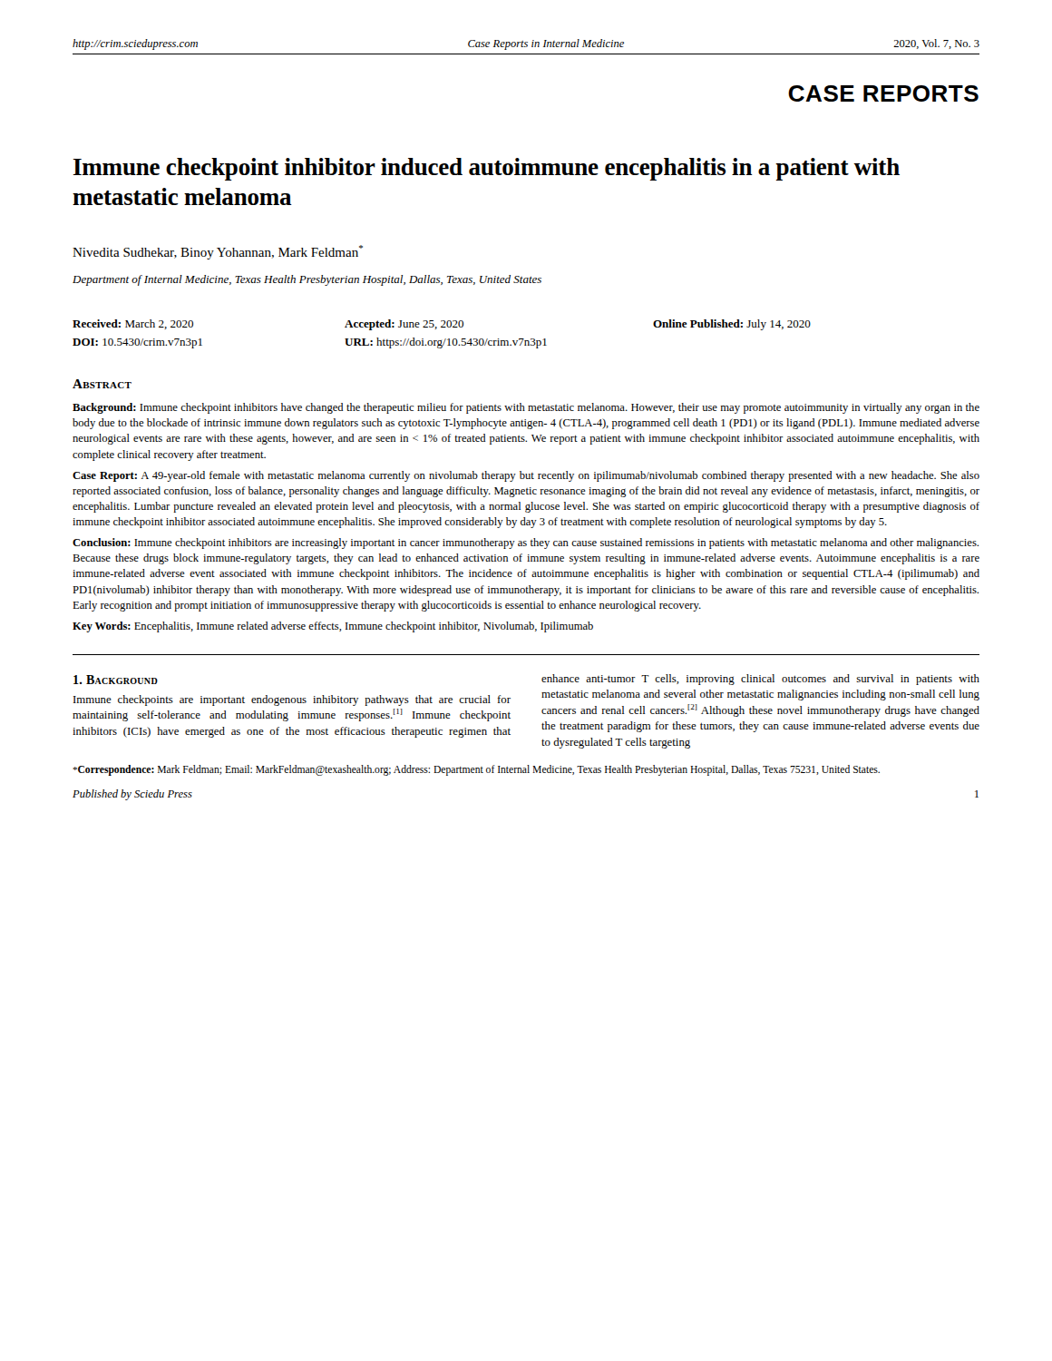http://crim.sciedupress.com
Case Reports in Internal Medicine
2020, Vol. 7, No. 3
CASE REPORTS
Immune checkpoint inhibitor induced autoimmune encephalitis in a patient with metastatic melanoma
Nivedita Sudhekar, Binoy Yohannan, Mark Feldman*
Department of Internal Medicine, Texas Health Presbyterian Hospital, Dallas, Texas, United States
| Received: March 2, 2020 | Accepted: June 25, 2020 | Online Published: July 14, 2020 |
| DOI: 10.5430/crim.v7n3p1 | URL: https://doi.org/10.5430/crim.v7n3p1 |
Abstract
Background: Immune checkpoint inhibitors have changed the therapeutic milieu for patients with metastatic melanoma. However, their use may promote autoimmunity in virtually any organ in the body due to the blockade of intrinsic immune down regulators such as cytotoxic T-lymphocyte antigen- 4 (CTLA-4), programmed cell death 1 (PD1) or its ligand (PDL1). Immune mediated adverse neurological events are rare with these agents, however, and are seen in < 1% of treated patients. We report a patient with immune checkpoint inhibitor associated autoimmune encephalitis, with complete clinical recovery after treatment.
Case Report: A 49-year-old female with metastatic melanoma currently on nivolumab therapy but recently on ipilimumab/nivolumab combined therapy presented with a new headache. She also reported associated confusion, loss of balance, personality changes and language difficulty. Magnetic resonance imaging of the brain did not reveal any evidence of metastasis, infarct, meningitis, or encephalitis. Lumbar puncture revealed an elevated protein level and pleocytosis, with a normal glucose level. She was started on empiric glucocorticoid therapy with a presumptive diagnosis of immune checkpoint inhibitor associated autoimmune encephalitis. She improved considerably by day 3 of treatment with complete resolution of neurological symptoms by day 5.
Conclusion: Immune checkpoint inhibitors are increasingly important in cancer immunotherapy as they can cause sustained remissions in patients with metastatic melanoma and other malignancies. Because these drugs block immune-regulatory targets, they can lead to enhanced activation of immune system resulting in immune-related adverse events. Autoimmune encephalitis is a rare immune-related adverse event associated with immune checkpoint inhibitors. The incidence of autoimmune encephalitis is higher with combination or sequential CTLA-4 (ipilimumab) and PD1(nivolumab) inhibitor therapy than with monotherapy. With more widespread use of immunotherapy, it is important for clinicians to be aware of this rare and reversible cause of encephalitis. Early recognition and prompt initiation of immunosuppressive therapy with glucocorticoids is essential to enhance neurological recovery.
Key Words: Encephalitis, Immune related adverse effects, Immune checkpoint inhibitor, Nivolumab, Ipilimumab
1. Background
Immune checkpoints are important endogenous inhibitory pathways that are crucial for maintaining self-tolerance and modulating immune responses.[1] Immune checkpoint inhibitors (ICIs) have emerged as one of the most efficacious therapeutic regimen that enhance anti-tumor T cells, improving clinical outcomes and survival in patients with metastatic melanoma and several other metastatic malignancies including non-small cell lung cancers and renal cell cancers.[2] Although these novel immunotherapy drugs have changed the treatment paradigm for these tumors, they can cause immune-related adverse events due to dysregulated T cells targeting
*Correspondence: Mark Feldman; Email: MarkFeldman@texashealth.org; Address: Department of Internal Medicine, Texas Health Presbyterian Hospital, Dallas, Texas 75231, United States.
Published by Sciedu Press
1